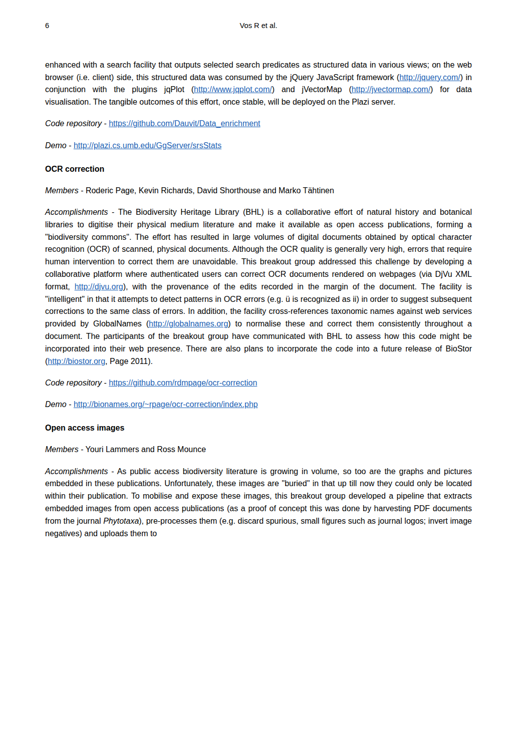6
Vos R et al.
enhanced with a search facility that outputs selected search predicates as structured data in various views; on the web browser (i.e. client) side, this structured data was consumed by the jQuery JavaScript framework (http://jquery.com/) in conjunction with the plugins jqPlot (http://www.jqplot.com/) and jVectorMap (http://jvectormap.com/) for data visualisation. The tangible outcomes of this effort, once stable, will be deployed on the Plazi server.
Code repository - https://github.com/Dauvit/Data_enrichment
Demo - http://plazi.cs.umb.edu/GgServer/srsStats
OCR correction
Members - Roderic Page, Kevin Richards, David Shorthouse and Marko Tähtinen
Accomplishments - The Biodiversity Heritage Library (BHL) is a collaborative effort of natural history and botanical libraries to digitise their physical medium literature and make it available as open access publications, forming a "biodiversity commons". The effort has resulted in large volumes of digital documents obtained by optical character recognition (OCR) of scanned, physical documents. Although the OCR quality is generally very high, errors that require human intervention to correct them are unavoidable. This breakout group addressed this challenge by developing a collaborative platform where authenticated users can correct OCR documents rendered on webpages (via DjVu XML format, http://djvu.org), with the provenance of the edits recorded in the margin of the document. The facility is "intelligent" in that it attempts to detect patterns in OCR errors (e.g. ü is recognized as ii) in order to suggest subsequent corrections to the same class of errors. In addition, the facility cross-references taxonomic names against web services provided by GlobalNames (http://globalnames.org) to normalise these and correct them consistently throughout a document. The participants of the breakout group have communicated with BHL to assess how this code might be incorporated into their web presence. There are also plans to incorporate the code into a future release of BioStor (http://biostor.org, Page 2011).
Code repository - https://github.com/rdmpage/ocr-correction
Demo - http://bionames.org/~rpage/ocr-correction/index.php
Open access images
Members - Youri Lammers and Ross Mounce
Accomplishments - As public access biodiversity literature is growing in volume, so too are the graphs and pictures embedded in these publications. Unfortunately, these images are "buried" in that up till now they could only be located within their publication. To mobilise and expose these images, this breakout group developed a pipeline that extracts embedded images from open access publications (as a proof of concept this was done by harvesting PDF documents from the journal Phytotaxa), pre-processes them (e.g. discard spurious, small figures such as journal logos; invert image negatives) and uploads them to